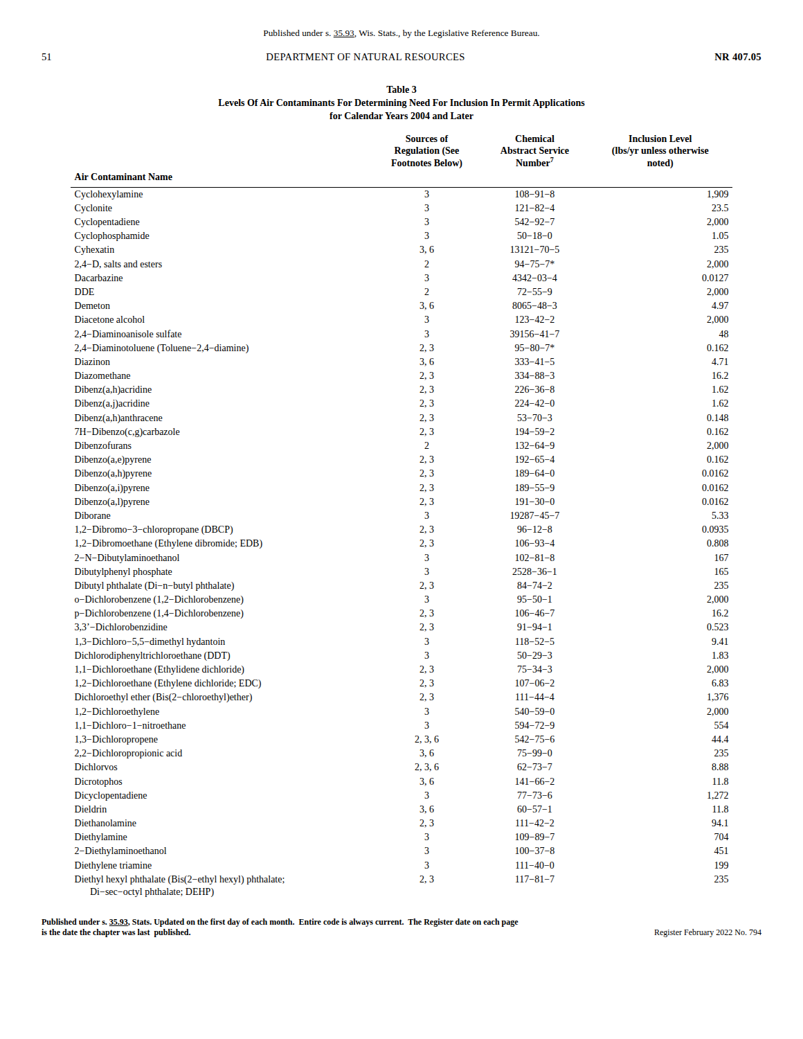Published under s. 35.93, Wis. Stats., by the Legislative Reference Bureau.
51
DEPARTMENT OF NATURAL RESOURCES
NR 407.05
Table 3
Levels Of Air Contaminants For Determining Need For Inclusion In Permit Applications
for Calendar Years 2004 and Later
| | Sources of Regulation (See Footnotes Below) | Chemical Abstract Service Number 7 | Inclusion Level (lbs/yr unless otherwise noted) |
| --- | --- | --- | --- |
| Air Contaminant Name | | | |
| Cyclohexylamine | 3 | 108−91−8 | 1,909 |
| Cyclonite | 3 | 121−82−4 | 23.5 |
| Cyclopentadiene | 3 | 542−92−7 | 2,000 |
| Cyclophosphamide | 3 | 50−18−0 | 1.05 |
| Cyhexatin | 3, 6 | 13121−70−5 | 235 |
| 2,4−D, salts and esters | 2 | 94−75−7* | 2,000 |
| Dacarbazine | 3 | 4342−03−4 | 0.0127 |
| DDE | 2 | 72−55−9 | 2,000 |
| Demeton | 3, 6 | 8065−48−3 | 4.97 |
| Diacetone alcohol | 3 | 123−42−2 | 2,000 |
| 2,4−Diaminoanisole sulfate | 3 | 39156−41−7 | 48 |
| 2,4−Diaminotoluene (Toluene−2,4−diamine) | 2, 3 | 95−80−7* | 0.162 |
| Diazinon | 3, 6 | 333−41−5 | 4.71 |
| Diazomethane | 2, 3 | 334−88−3 | 16.2 |
| Dibenz(a,h)acridine | 2, 3 | 226−36−8 | 1.62 |
| Dibenz(a,j)acridine | 2, 3 | 224−42−0 | 1.62 |
| Dibenz(a,h)anthracene | 2, 3 | 53−70−3 | 0.148 |
| 7H−Dibenzo(c,g)carbazole | 2, 3 | 194−59−2 | 0.162 |
| Dibenzofurans | 2 | 132−64−9 | 2,000 |
| Dibenzo(a,e)pyrene | 2, 3 | 192−65−4 | 0.162 |
| Dibenzo(a,h)pyrene | 2, 3 | 189−64−0 | 0.0162 |
| Dibenzo(a,i)pyrene | 2, 3 | 189−55−9 | 0.0162 |
| Dibenzo(a,l)pyrene | 2, 3 | 191−30−0 | 0.0162 |
| Diborane | 3 | 19287−45−7 | 5.33 |
| 1,2−Dibromo−3−chloropropane (DBCP) | 2, 3 | 96−12−8 | 0.0935 |
| 1,2−Dibromoethane (Ethylene dibromide; EDB) | 2, 3 | 106−93−4 | 0.808 |
| 2−N−Dibutylaminoethanol | 3 | 102−81−8 | 167 |
| Dibutylphenyl phosphate | 3 | 2528−36−1 | 165 |
| Dibutyl phthalate (Di−n−butyl phthalate) | 2, 3 | 84−74−2 | 235 |
| o−Dichlorobenzene (1,2−Dichlorobenzene) | 3 | 95−50−1 | 2,000 |
| p−Dichlorobenzene (1,4−Dichlorobenzene) | 2, 3 | 106−46−7 | 16.2 |
| 3,3’−Dichlorobenzidine | 2, 3 | 91−94−1 | 0.523 |
| 1,3−Dichloro−5,5−dimethyl hydantoin | 3 | 118−52−5 | 9.41 |
| Dichlorodiphenyltrichloroethane (DDT) | 3 | 50−29−3 | 1.83 |
| 1,1−Dichloroethane (Ethylidene dichloride) | 2, 3 | 75−34−3 | 2,000 |
| 1,2−Dichloroethane (Ethylene dichloride; EDC) | 2, 3 | 107−06−2 | 6.83 |
| Dichloroethyl ether (Bis(2−chloroethyl)ether) | 2, 3 | 111−44−4 | 1,376 |
| 1,2−Dichloroethylene | 3 | 540−59−0 | 2,000 |
| 1,1−Dichloro−1−nitroethane | 3 | 594−72−9 | 554 |
| 1,3−Dichloropropene | 2, 3, 6 | 542−75−6 | 44.4 |
| 2,2−Dichloropropionic acid | 3, 6 | 75−99−0 | 235 |
| Dichlorvos | 2, 3, 6 | 62−73−7 | 8.88 |
| Dicrotophos | 3, 6 | 141−66−2 | 11.8 |
| Dicyclopentadiene | 3 | 77−73−6 | 1,272 |
| Dieldrin | 3, 6 | 60−57−1 | 11.8 |
| Diethanolamine | 2, 3 | 111−42−2 | 94.1 |
| Diethylamine | 3 | 109−89−7 | 704 |
| 2−Diethylaminoethanol | 3 | 100−37−8 | 451 |
| Diethylene triamine | 3 | 111−40−0 | 199 |
| Diethyl hexyl phthalate (Bis(2−ethyl hexyl) phthalate; Di−sec−octyl phthalate; DEHP) | 2, 3 | 117−81−7 | 235 |
Published under s. 35.93, Stats. Updated on the first day of each month. Entire code is always current. The Register date on each page
is the date the chapter was last published.
Register February 2022 No. 794